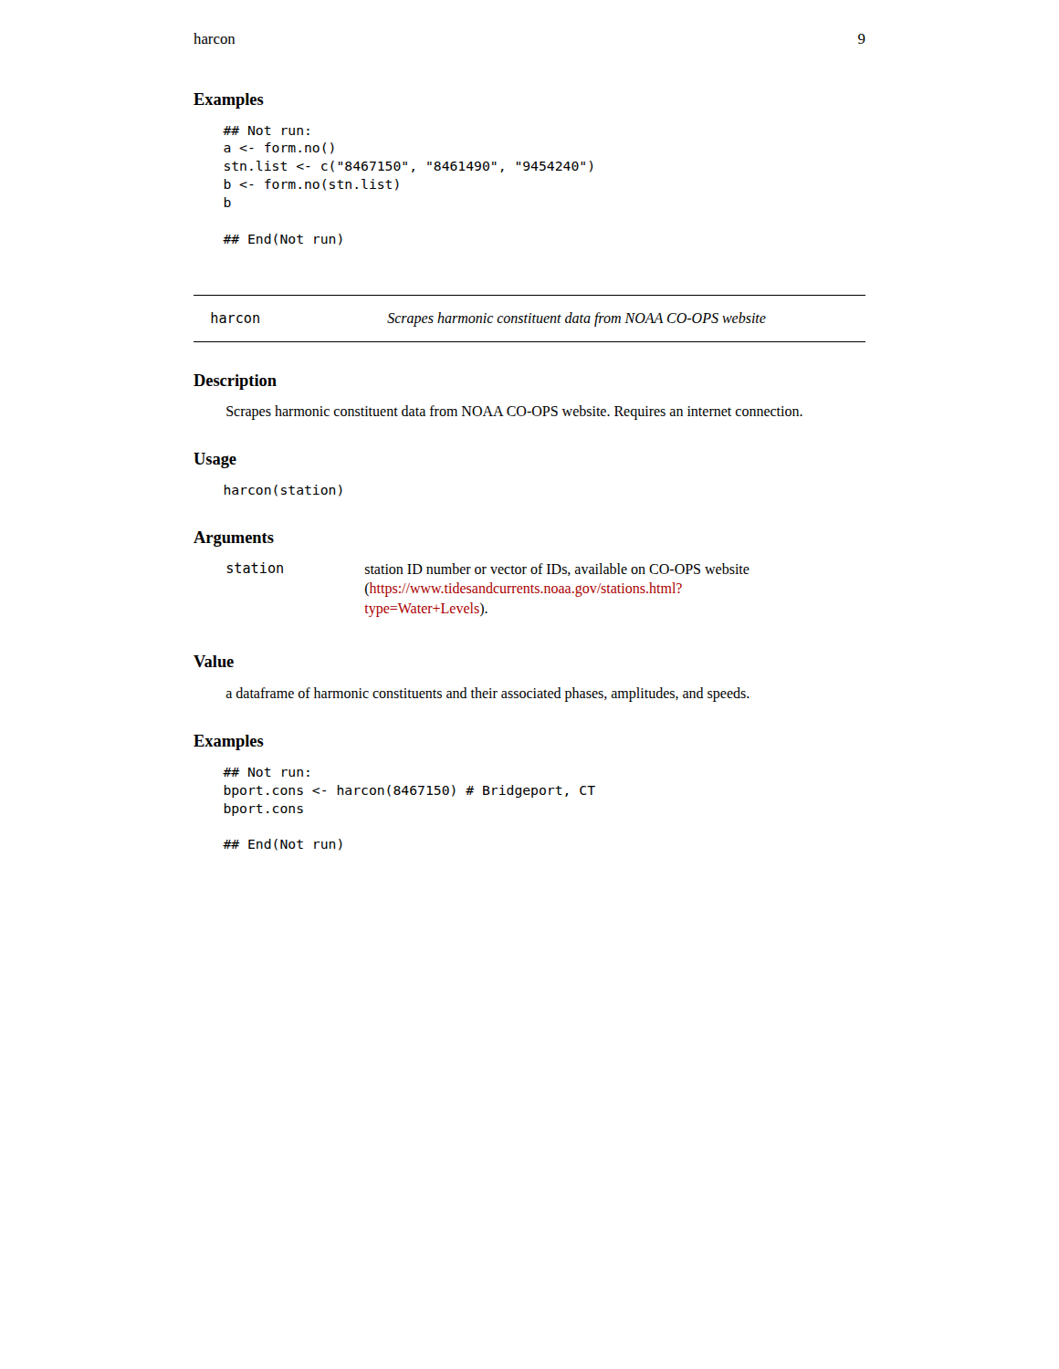harcon 9
Examples
## Not run: 
a <- form.no()
stn.list <- c("8467150", "8461490", "9454240")
b <- form.no(stn.list)
b

## End(Not run)
harcon Scrapes harmonic constituent data from NOAA CO-OPS website
Description
Scrapes harmonic constituent data from NOAA CO-OPS website. Requires an internet connection.
Usage
harcon(station)
Arguments
| station | station ID number or vector of IDs, available on CO-OPS website ( https://www.tidesandcurrents.noaa.gov/stations.html?type=Water+Levels ). |
Value
a dataframe of harmonic constituents and their associated phases, amplitudes, and speeds.
Examples
## Not run: 
bport.cons <- harcon(8467150) # Bridgeport, CT
bport.cons

## End(Not run)